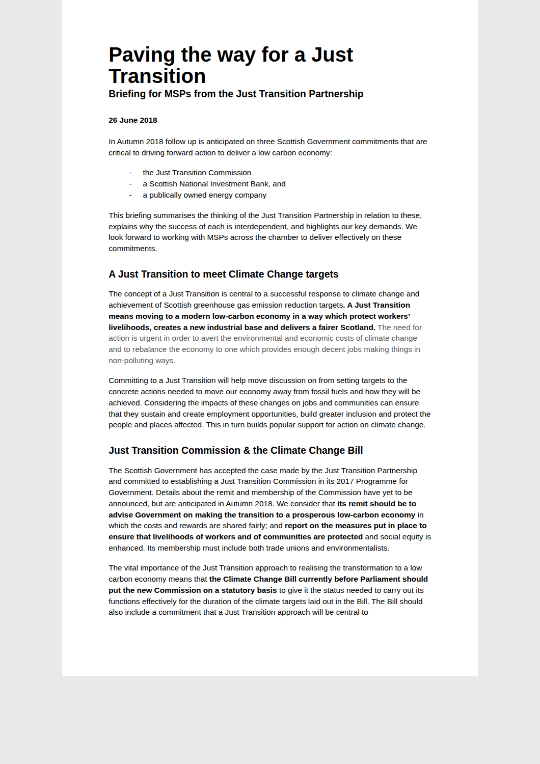Paving the way for a Just Transition
Briefing for MSPs from the Just Transition Partnership
26 June 2018
In Autumn 2018 follow up is anticipated on three Scottish Government commitments that are critical to driving forward action to deliver a low carbon economy:
the Just Transition Commission
a Scottish National Investment Bank, and
a publically owned energy company
This briefing summarises the thinking of the Just Transition Partnership in relation to these, explains why the success of each is interdependent, and highlights our key demands. We look forward to working with MSPs across the chamber to deliver effectively on these commitments.
A Just Transition to meet Climate Change targets
The concept of a Just Transition is central to a successful response to climate change and achievement of Scottish greenhouse gas emission reduction targets. A Just Transition means moving to a modern low-carbon economy in a way which protect workers’ livelihoods, creates a new industrial base and delivers a fairer Scotland. The need for action is urgent in order to avert the environmental and economic costs of climate change and to rebalance the economy to one which provides enough decent jobs making things in non-polluting ways.
Committing to a Just Transition will help move discussion on from setting targets to the concrete actions needed to move our economy away from fossil fuels and how they will be achieved. Considering the impacts of these changes on jobs and communities can ensure that they sustain and create employment opportunities, build greater inclusion and protect the people and places affected. This in turn builds popular support for action on climate change.
Just Transition Commission & the Climate Change Bill
The Scottish Government has accepted the case made by the Just Transition Partnership and committed to establishing a Just Transition Commission in its 2017 Programme for Government. Details about the remit and membership of the Commission have yet to be announced, but are anticipated in Autumn 2018. We consider that its remit should be to advise Government on making the transition to a prosperous low-carbon economy in which the costs and rewards are shared fairly; and report on the measures put in place to ensure that livelihoods of workers and of communities are protected and social equity is enhanced. Its membership must include both trade unions and environmentalists.
The vital importance of the Just Transition approach to realising the transformation to a low carbon economy means that the Climate Change Bill currently before Parliament should put the new Commission on a statutory basis to give it the status needed to carry out its functions effectively for the duration of the climate targets laid out in the Bill. The Bill should also include a commitment that a Just Transition approach will be central to